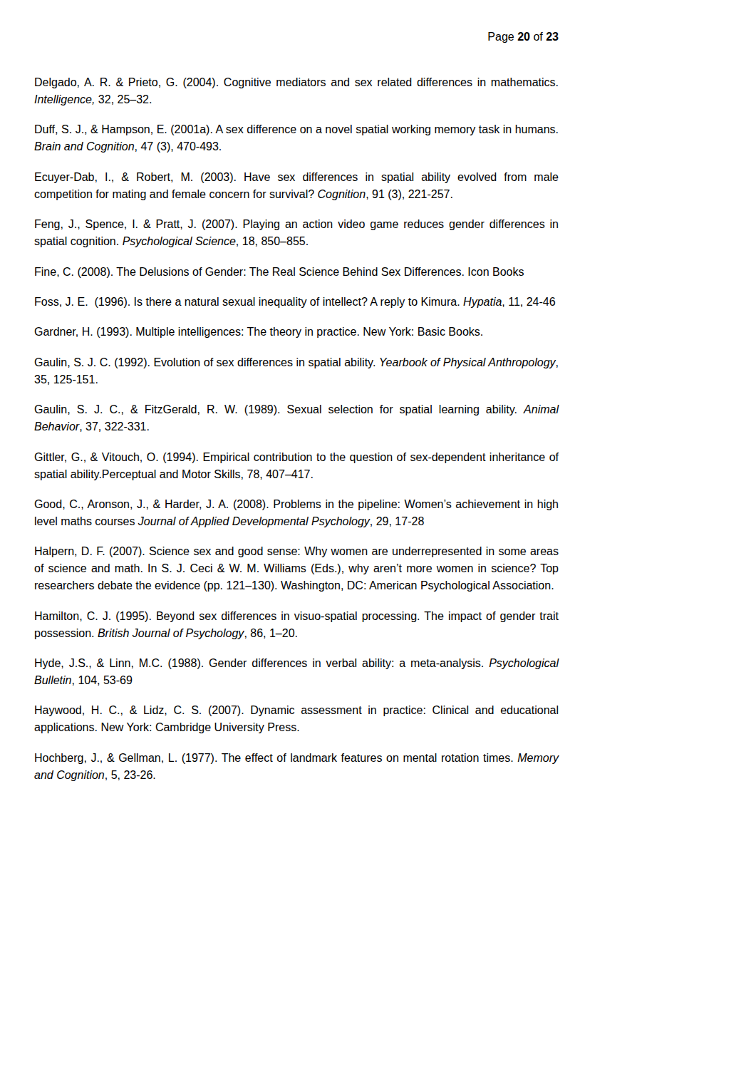Page 20 of 23
Delgado, A. R. & Prieto, G. (2004). Cognitive mediators and sex related differences in mathematics. Intelligence, 32, 25–32.
Duff, S. J., & Hampson, E. (2001a). A sex difference on a novel spatial working memory task in humans. Brain and Cognition, 47 (3), 470-493.
Ecuyer-Dab, I., & Robert, M. (2003). Have sex differences in spatial ability evolved from male competition for mating and female concern for survival? Cognition, 91 (3), 221-257.
Feng, J., Spence, I. & Pratt, J. (2007). Playing an action video game reduces gender differences in spatial cognition. Psychological Science, 18, 850–855.
Fine, C. (2008). The Delusions of Gender: The Real Science Behind Sex Differences. Icon Books
Foss, J. E. (1996). Is there a natural sexual inequality of intellect? A reply to Kimura. Hypatia, 11, 24-46
Gardner, H. (1993). Multiple intelligences: The theory in practice. New York: Basic Books.
Gaulin, S. J. C. (1992). Evolution of sex differences in spatial ability. Yearbook of Physical Anthropology, 35, 125-151.
Gaulin, S. J. C., & FitzGerald, R. W. (1989). Sexual selection for spatial learning ability. Animal Behavior, 37, 322-331.
Gittler, G., & Vitouch, O. (1994). Empirical contribution to the question of sex-dependent inheritance of spatial ability.Perceptual and Motor Skills, 78, 407–417.
Good, C., Aronson, J., & Harder, J. A. (2008). Problems in the pipeline: Women’s achievement in high level maths courses Journal of Applied Developmental Psychology, 29, 17-28
Halpern, D. F. (2007). Science sex and good sense: Why women are underrepresented in some areas of science and math. In S. J. Ceci & W. M. Williams (Eds.), why aren’t more women in science? Top researchers debate the evidence (pp. 121–130). Washington, DC: American Psychological Association.
Hamilton, C. J. (1995). Beyond sex differences in visuo-spatial processing. The impact of gender trait possession. British Journal of Psychology, 86, 1–20.
Hyde, J.S., & Linn, M.C. (1988). Gender differences in verbal ability: a meta-analysis. Psychological Bulletin, 104, 53-69
Haywood, H. C., & Lidz, C. S. (2007). Dynamic assessment in practice: Clinical and educational applications. New York: Cambridge University Press.
Hochberg, J., & Gellman, L. (1977). The effect of landmark features on mental rotation times. Memory and Cognition, 5, 23-26.